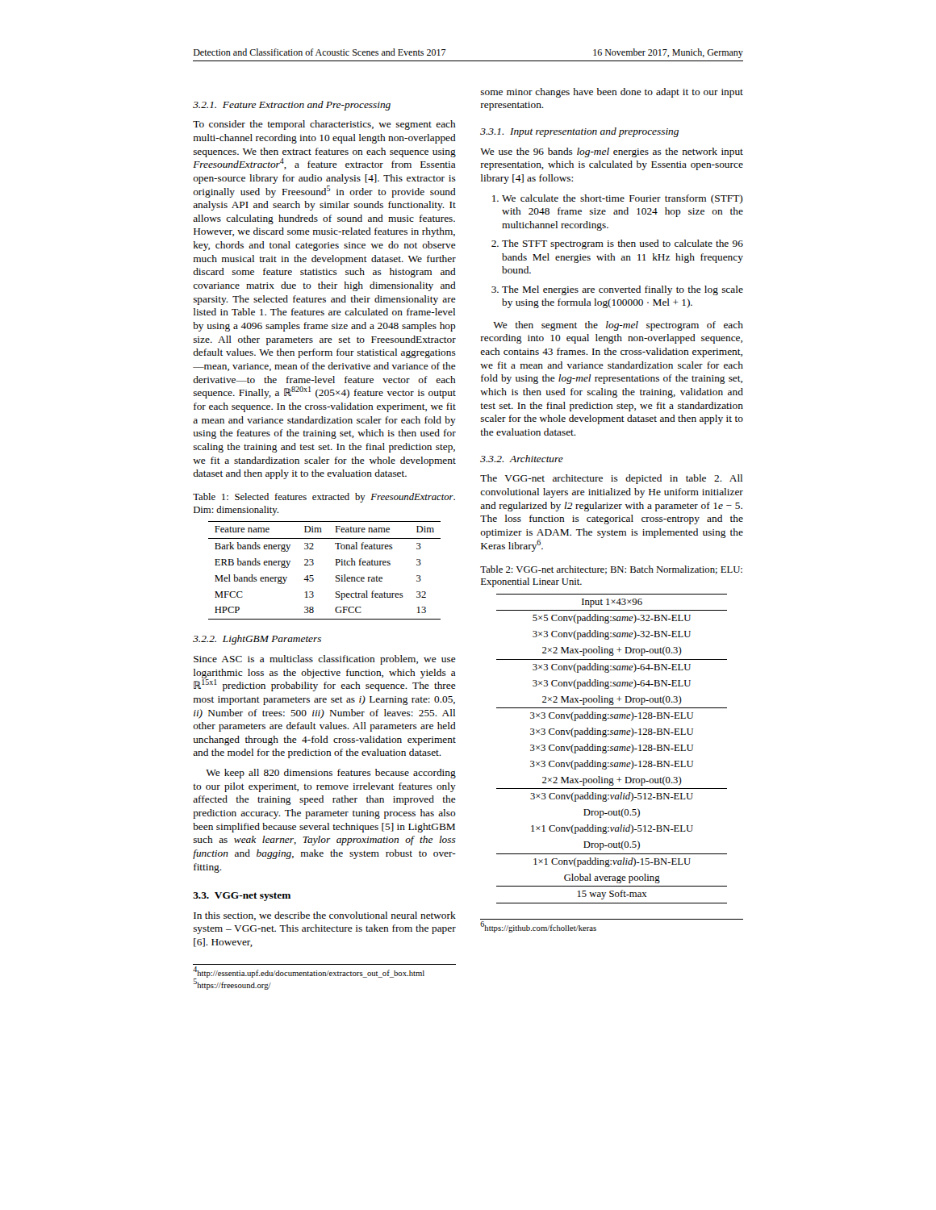Detection and Classification of Acoustic Scenes and Events 2017
16 November 2017, Munich, Germany
3.2.1. Feature Extraction and Pre-processing
To consider the temporal characteristics, we segment each multi-channel recording into 10 equal length non-overlapped sequences. We then extract features on each sequence using FreesoundExtractor4, a feature extractor from Essentia open-source library for audio analysis [4]. This extractor is originally used by Freesound5 in order to provide sound analysis API and search by similar sounds functionality. It allows calculating hundreds of sound and music features. However, we discard some music-related features in rhythm, key, chords and tonal categories since we do not observe much musical trait in the development dataset. We further discard some feature statistics such as histogram and covariance matrix due to their high dimensionality and sparsity. The selected features and their dimensionality are listed in Table 1. The features are calculated on frame-level by using a 4096 samples frame size and a 2048 samples hop size. All other parameters are set to FreesoundExtractor default values. We then perform four statistical aggregations—mean, variance, mean of the derivative and variance of the derivative—to the frame-level feature vector of each sequence. Finally, a ℝ820x1 (205×4) feature vector is output for each sequence. In the cross-validation experiment, we fit a mean and variance standardization scaler for each fold by using the features of the training set, which is then used for scaling the training and test set. In the final prediction step, we fit a standardization scaler for the whole development dataset and then apply it to the evaluation dataset.
Table 1: Selected features extracted by FreesoundExtractor. Dim: dimensionality.
| Feature name | Dim | Feature name | Dim |
| Bark bands energy | 32 | Tonal features | 3 |
| ERB bands energy | 23 | Pitch features | 3 |
| Mel bands energy | 45 | Silence rate | 3 |
| MFCC | 13 | Spectral features | 32 |
| HPCP | 38 | GFCC | 13 |
3.2.2. LightGBM Parameters
Since ASC is a multiclass classification problem, we use logarithmic loss as the objective function, which yields a ℝ15x1 prediction probability for each sequence. The three most important parameters are set as i) Learning rate: 0.05, ii) Number of trees: 500 iii) Number of leaves: 255. All other parameters are default values. All parameters are held unchanged through the 4-fold cross-validation experiment and the model for the prediction of the evaluation dataset.
We keep all 820 dimensions features because according to our pilot experiment, to remove irrelevant features only affected the training speed rather than improved the prediction accuracy. The parameter tuning process has also been simplified because several techniques [5] in LightGBM such as weak learner, Taylor approximation of the loss function and bagging, make the system robust to over-fitting.
3.3. VGG-net system
In this section, we describe the convolutional neural network system – VGG-net. This architecture is taken from the paper [6]. However,
4http://essentia.upf.edu/documentation/extractors_out_of_box.html
5https://freesound.org/
some minor changes have been done to adapt it to our input representation.
3.3.1. Input representation and preprocessing
We use the 96 bands log-mel energies as the network input representation, which is calculated by Essentia open-source library [4] as follows:
We calculate the short-time Fourier transform (STFT) with 2048 frame size and 1024 hop size on the multichannel recordings.
The STFT spectrogram is then used to calculate the 96 bands Mel energies with an 11 kHz high frequency bound.
The Mel energies are converted finally to the log scale by using the formula log(100000 · Mel + 1).
We then segment the log-mel spectrogram of each recording into 10 equal length non-overlapped sequence, each contains 43 frames. In the cross-validation experiment, we fit a mean and variance standardization scaler for each fold by using the log-mel representations of the training set, which is then used for scaling the training, validation and test set. In the final prediction step, we fit a standardization scaler for the whole development dataset and then apply it to the evaluation dataset.
3.3.2. Architecture
The VGG-net architecture is depicted in table 2. All convolutional layers are initialized by He uniform initializer and regularized by l2 regularizer with a parameter of 1e − 5. The loss function is categorical cross-entropy and the optimizer is ADAM. The system is implemented using the Keras library6.
Table 2: VGG-net architecture; BN: Batch Normalization; ELU: Exponential Linear Unit.
| Input 1×43×96 |
| 5×5 Conv(padding: same )-32-BN-ELU |
| 3×3 Conv(padding: same )-32-BN-ELU |
| 2×2 Max-pooling + Drop-out(0.3) |
| 3×3 Conv(padding: same )-64-BN-ELU |
| 3×3 Conv(padding: same )-64-BN-ELU |
| 2×2 Max-pooling + Drop-out(0.3) |
| 3×3 Conv(padding: same )-128-BN-ELU |
| 3×3 Conv(padding: same )-128-BN-ELU |
| 3×3 Conv(padding: same )-128-BN-ELU |
| 3×3 Conv(padding: same )-128-BN-ELU |
| 2×2 Max-pooling + Drop-out(0.3) |
| 3×3 Conv(padding: valid )-512-BN-ELU |
| Drop-out(0.5) |
| 1×1 Conv(padding: valid )-512-BN-ELU |
| Drop-out(0.5) |
| 1×1 Conv(padding: valid )-15-BN-ELU |
| Global average pooling |
| 15 way Soft-max |
6https://github.com/fchollet/keras